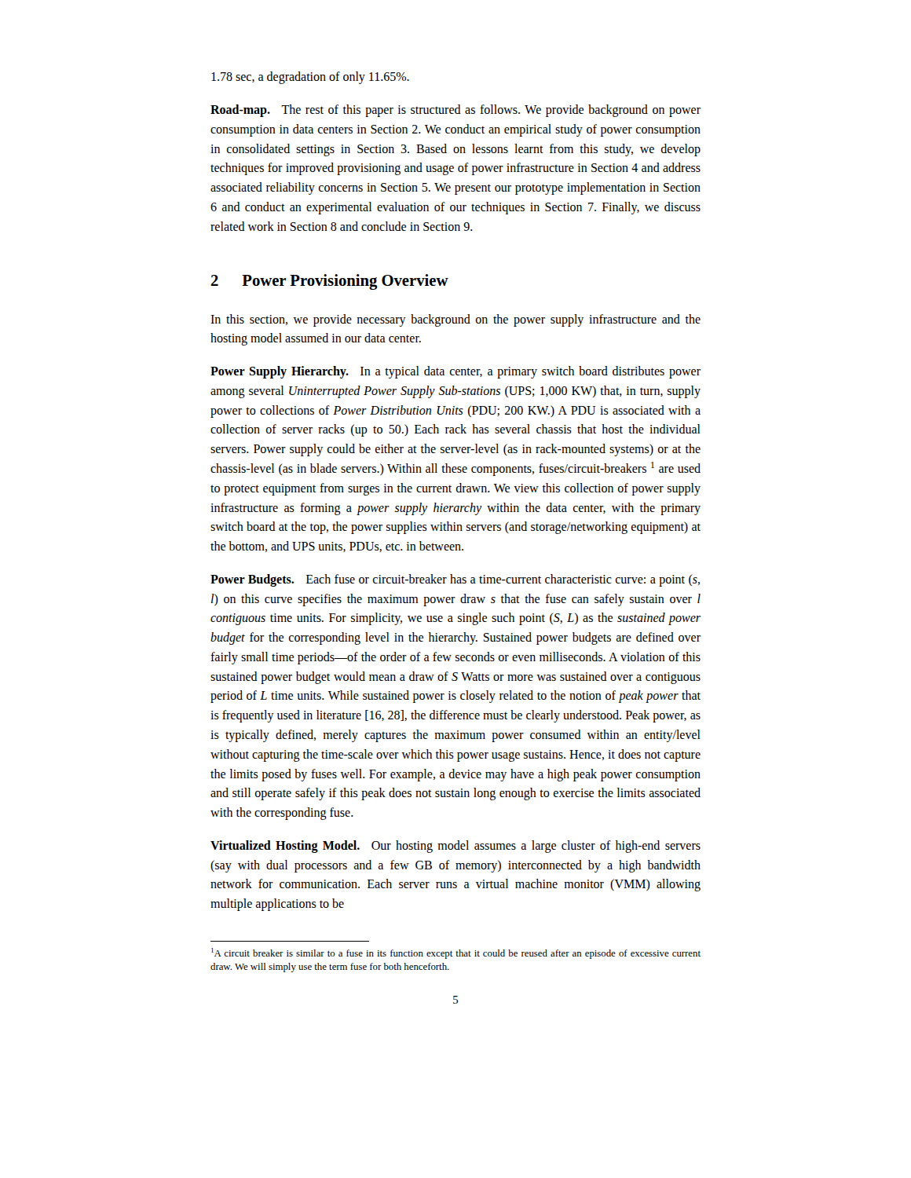1.78 sec, a degradation of only 11.65%.
Road-map. The rest of this paper is structured as follows. We provide background on power consumption in data centers in Section 2. We conduct an empirical study of power consumption in consolidated settings in Section 3. Based on lessons learnt from this study, we develop techniques for improved provisioning and usage of power infrastructure in Section 4 and address associated reliability concerns in Section 5. We present our prototype implementation in Section 6 and conduct an experimental evaluation of our techniques in Section 7. Finally, we discuss related work in Section 8 and conclude in Section 9.
2 Power Provisioning Overview
In this section, we provide necessary background on the power supply infrastructure and the hosting model assumed in our data center.
Power Supply Hierarchy. In a typical data center, a primary switch board distributes power among several Uninterrupted Power Supply Sub-stations (UPS; 1,000 KW) that, in turn, supply power to collections of Power Distribution Units (PDU; 200 KW.) A PDU is associated with a collection of server racks (up to 50.) Each rack has several chassis that host the individual servers. Power supply could be either at the server-level (as in rack-mounted systems) or at the chassis-level (as in blade servers.) Within all these components, fuses/circuit-breakers 1 are used to protect equipment from surges in the current drawn. We view this collection of power supply infrastructure as forming a power supply hierarchy within the data center, with the primary switch board at the top, the power supplies within servers (and storage/networking equipment) at the bottom, and UPS units, PDUs, etc. in between.
Power Budgets. Each fuse or circuit-breaker has a time-current characteristic curve: a point (s, l) on this curve specifies the maximum power draw s that the fuse can safely sustain over l contiguous time units. For simplicity, we use a single such point (S, L) as the sustained power budget for the corresponding level in the hierarchy. Sustained power budgets are defined over fairly small time periods—of the order of a few seconds or even milliseconds. A violation of this sustained power budget would mean a draw of S Watts or more was sustained over a contiguous period of L time units. While sustained power is closely related to the notion of peak power that is frequently used in literature [16, 28], the difference must be clearly understood. Peak power, as is typically defined, merely captures the maximum power consumed within an entity/level without capturing the time-scale over which this power usage sustains. Hence, it does not capture the limits posed by fuses well. For example, a device may have a high peak power consumption and still operate safely if this peak does not sustain long enough to exercise the limits associated with the corresponding fuse.
Virtualized Hosting Model. Our hosting model assumes a large cluster of high-end servers (say with dual processors and a few GB of memory) interconnected by a high bandwidth network for communication. Each server runs a virtual machine monitor (VMM) allowing multiple applications to be
1A circuit breaker is similar to a fuse in its function except that it could be reused after an episode of excessive current draw. We will simply use the term fuse for both henceforth.
5